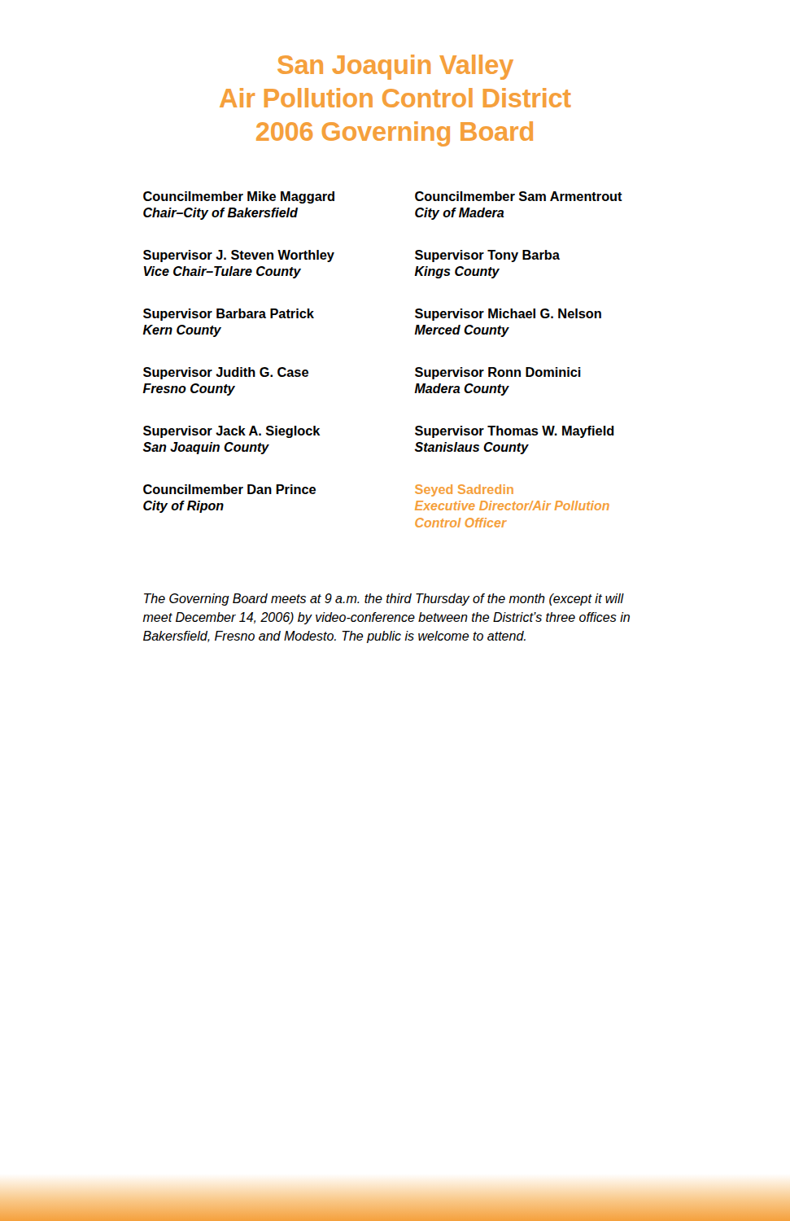San Joaquin Valley
Air Pollution Control District
2006 Governing Board
Councilmember Mike Maggard
Chair–City of Bakersfield
Supervisor J. Steven Worthley
Vice Chair–Tulare County
Supervisor Barbara Patrick
Kern County
Supervisor Judith G. Case
Fresno County
Supervisor Jack A. Sieglock
San Joaquin County
Councilmember Dan Prince
City of Ripon
Councilmember Sam Armentrout
City of Madera
Supervisor Tony Barba
Kings County
Supervisor Michael G. Nelson
Merced County
Supervisor Ronn Dominici
Madera County
Supervisor Thomas W. Mayfield
Stanislaus County
Seyed Sadredin
Executive Director/Air Pollution Control Officer
The Governing Board meets at 9 a.m. the third Thursday of the month (except it will meet December 14, 2006) by video-conference between the District’s three offices in Bakersfield, Fresno and Modesto. The public is welcome to attend.